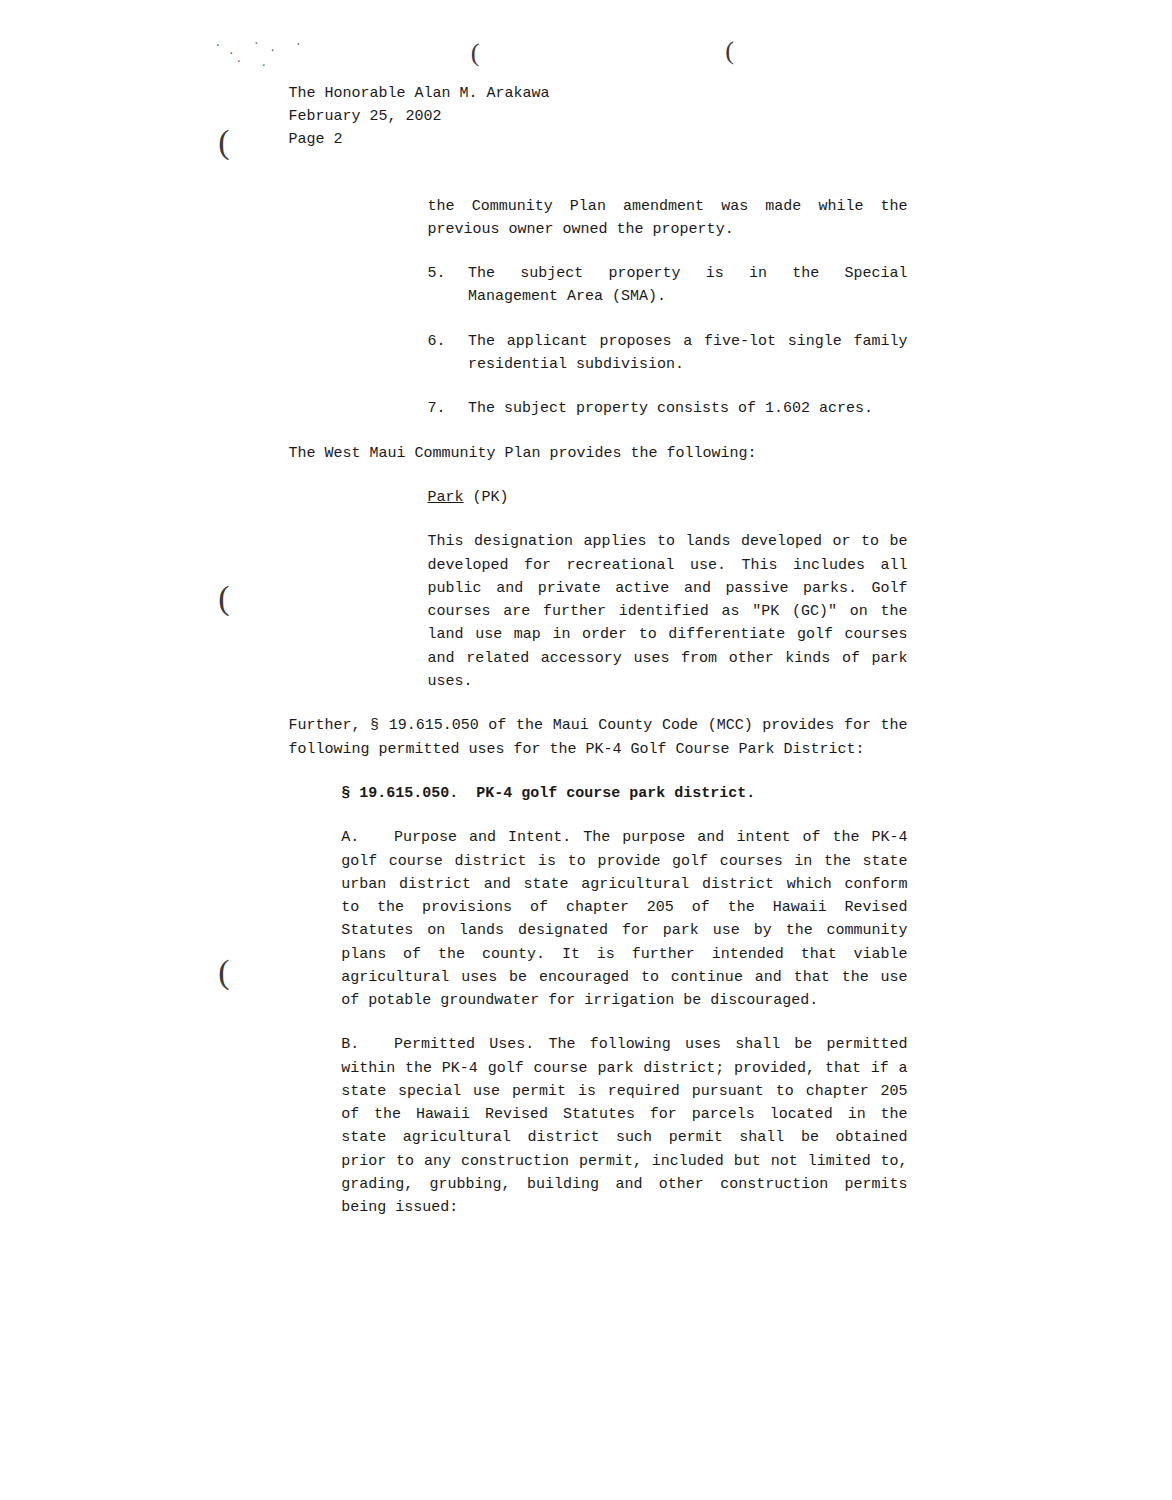· · · · · · · ( ( ( ( (
The Honorable Alan M. Arakawa
February 25, 2002
Page 2
the Community Plan amendment was made while the previous owner owned the property.
5.
The subject property is in the Special Management Area (SMA).
6.
The applicant proposes a five-lot single family residential subdivision.
7.
The subject property consists of 1.602 acres.
The West Maui Community Plan provides the following:
Park (PK)
This designation applies to lands developed or to be developed for recreational use. This includes all public and private active and passive parks. Golf courses are further identified as "PK (GC)" on the land use map in order to differentiate golf courses and related accessory uses from other kinds of park uses.
Further, § 19.615.050 of the Maui County Code (MCC) provides for the following permitted uses for the PK-4 Golf Course Park District:
§ 19.615.050. PK-4 golf course park district.
A. Purpose and Intent. The purpose and intent of the PK-4 golf course district is to provide golf courses in the state urban district and state agricultural district which conform to the provisions of chapter 205 of the Hawaii Revised Statutes on lands designated for park use by the community plans of the county. It is further intended that viable agricultural uses be encouraged to continue and that the use of potable groundwater for irrigation be discouraged.
B. Permitted Uses. The following uses shall be permitted within the PK-4 golf course park district; provided, that if a state special use permit is required pursuant to chapter 205 of the Hawaii Revised Statutes for parcels located in the state agricultural district such permit shall be obtained prior to any construction permit, included but not limited to, grading, grubbing, building and other construction permits being issued: